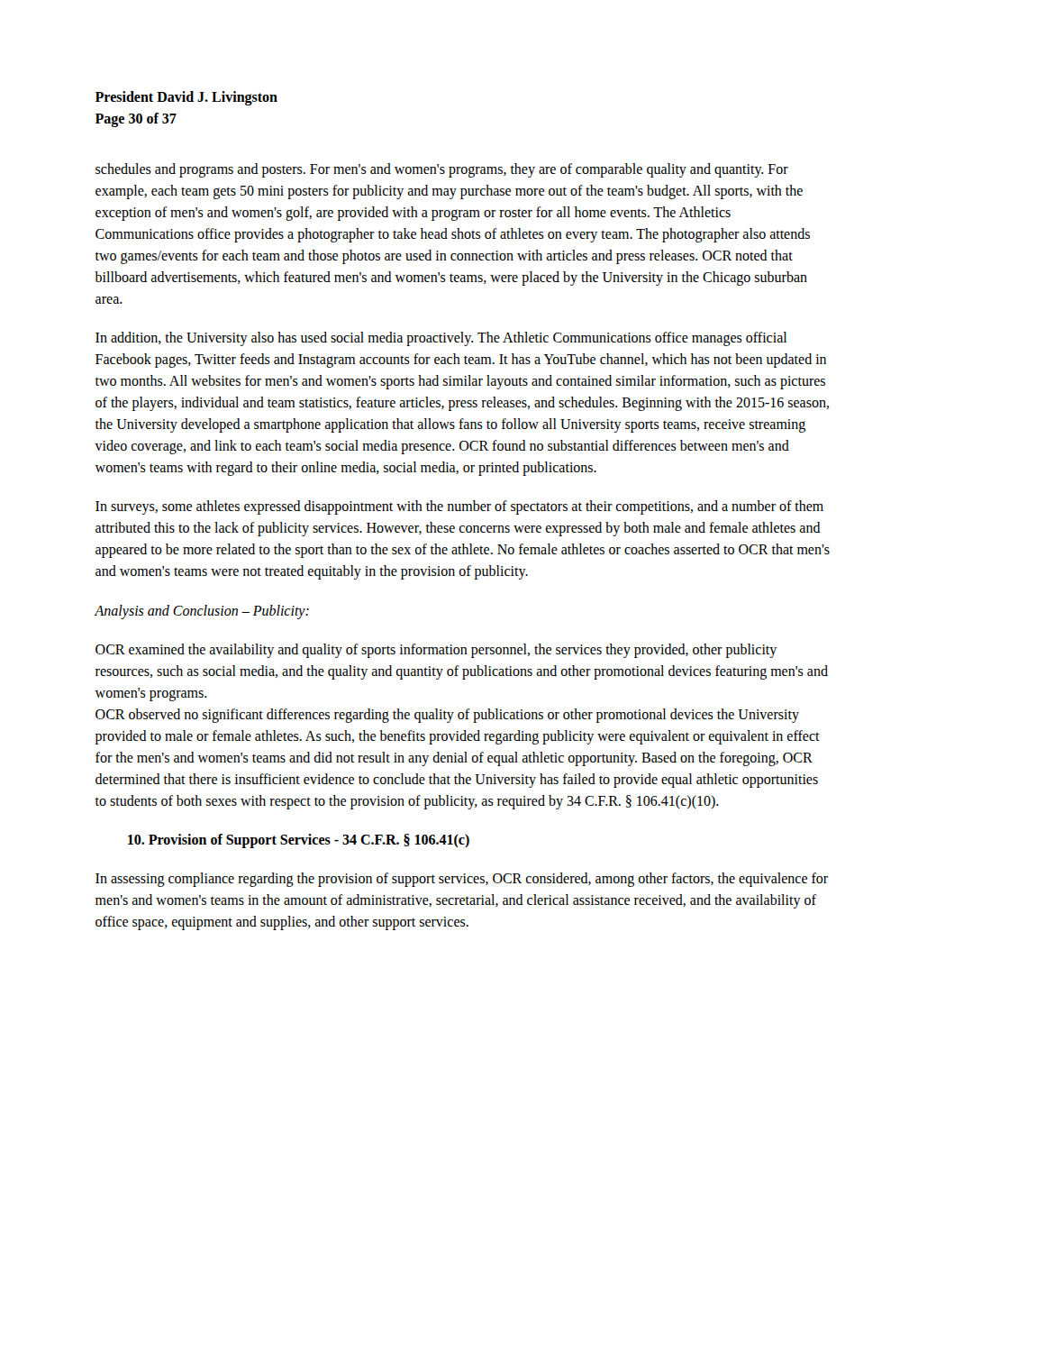President David J. Livingston
Page 30 of 37
schedules and programs and posters. For men's and women's programs, they are of comparable quality and quantity. For example, each team gets 50 mini posters for publicity and may purchase more out of the team's budget. All sports, with the exception of men's and women's golf, are provided with a program or roster for all home events. The Athletics Communications office provides a photographer to take head shots of athletes on every team. The photographer also attends two games/events for each team and those photos are used in connection with articles and press releases. OCR noted that billboard advertisements, which featured men's and women's teams, were placed by the University in the Chicago suburban area.
In addition, the University also has used social media proactively. The Athletic Communications office manages official Facebook pages, Twitter feeds and Instagram accounts for each team. It has a YouTube channel, which has not been updated in two months. All websites for men's and women's sports had similar layouts and contained similar information, such as pictures of the players, individual and team statistics, feature articles, press releases, and schedules. Beginning with the 2015-16 season, the University developed a smartphone application that allows fans to follow all University sports teams, receive streaming video coverage, and link to each team's social media presence. OCR found no substantial differences between men's and women's teams with regard to their online media, social media, or printed publications.
In surveys, some athletes expressed disappointment with the number of spectators at their competitions, and a number of them attributed this to the lack of publicity services. However, these concerns were expressed by both male and female athletes and appeared to be more related to the sport than to the sex of the athlete. No female athletes or coaches asserted to OCR that men's and women's teams were not treated equitably in the provision of publicity.
Analysis and Conclusion – Publicity:
OCR examined the availability and quality of sports information personnel, the services they provided, other publicity resources, such as social media, and the quality and quantity of publications and other promotional devices featuring men's and women's programs.
OCR observed no significant differences regarding the quality of publications or other promotional devices the University provided to male or female athletes. As such, the benefits provided regarding publicity were equivalent or equivalent in effect for the men's and women's teams and did not result in any denial of equal athletic opportunity. Based on the foregoing, OCR determined that there is insufficient evidence to conclude that the University has failed to provide equal athletic opportunities to students of both sexes with respect to the provision of publicity, as required by 34 C.F.R. § 106.41(c)(10).
10. Provision of Support Services - 34 C.F.R. § 106.41(c)
In assessing compliance regarding the provision of support services, OCR considered, among other factors, the equivalence for men's and women's teams in the amount of administrative, secretarial, and clerical assistance received, and the availability of office space, equipment and supplies, and other support services.